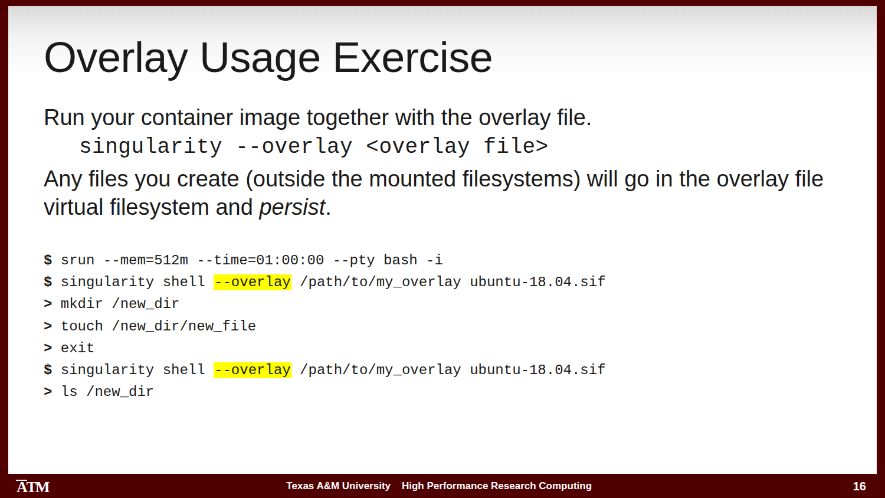Overlay Usage Exercise
Run your container image together with the overlay file.
singularity --overlay <overlay file>
Any files you create (outside the mounted filesystems) will go in the overlay file virtual filesystem and persist.
$ srun --mem=512m --time=01:00:00 --pty bash -i
$ singularity shell --overlay /path/to/my_overlay ubuntu-18.04.sif
> mkdir /new_dir
> touch /new_dir/new_file
> exit
$ singularity shell --overlay /path/to/my_overlay ubuntu-18.04.sif
> ls /new_dir
A⁠T⁠M
Texas A&M University High Performance Research Computing
16